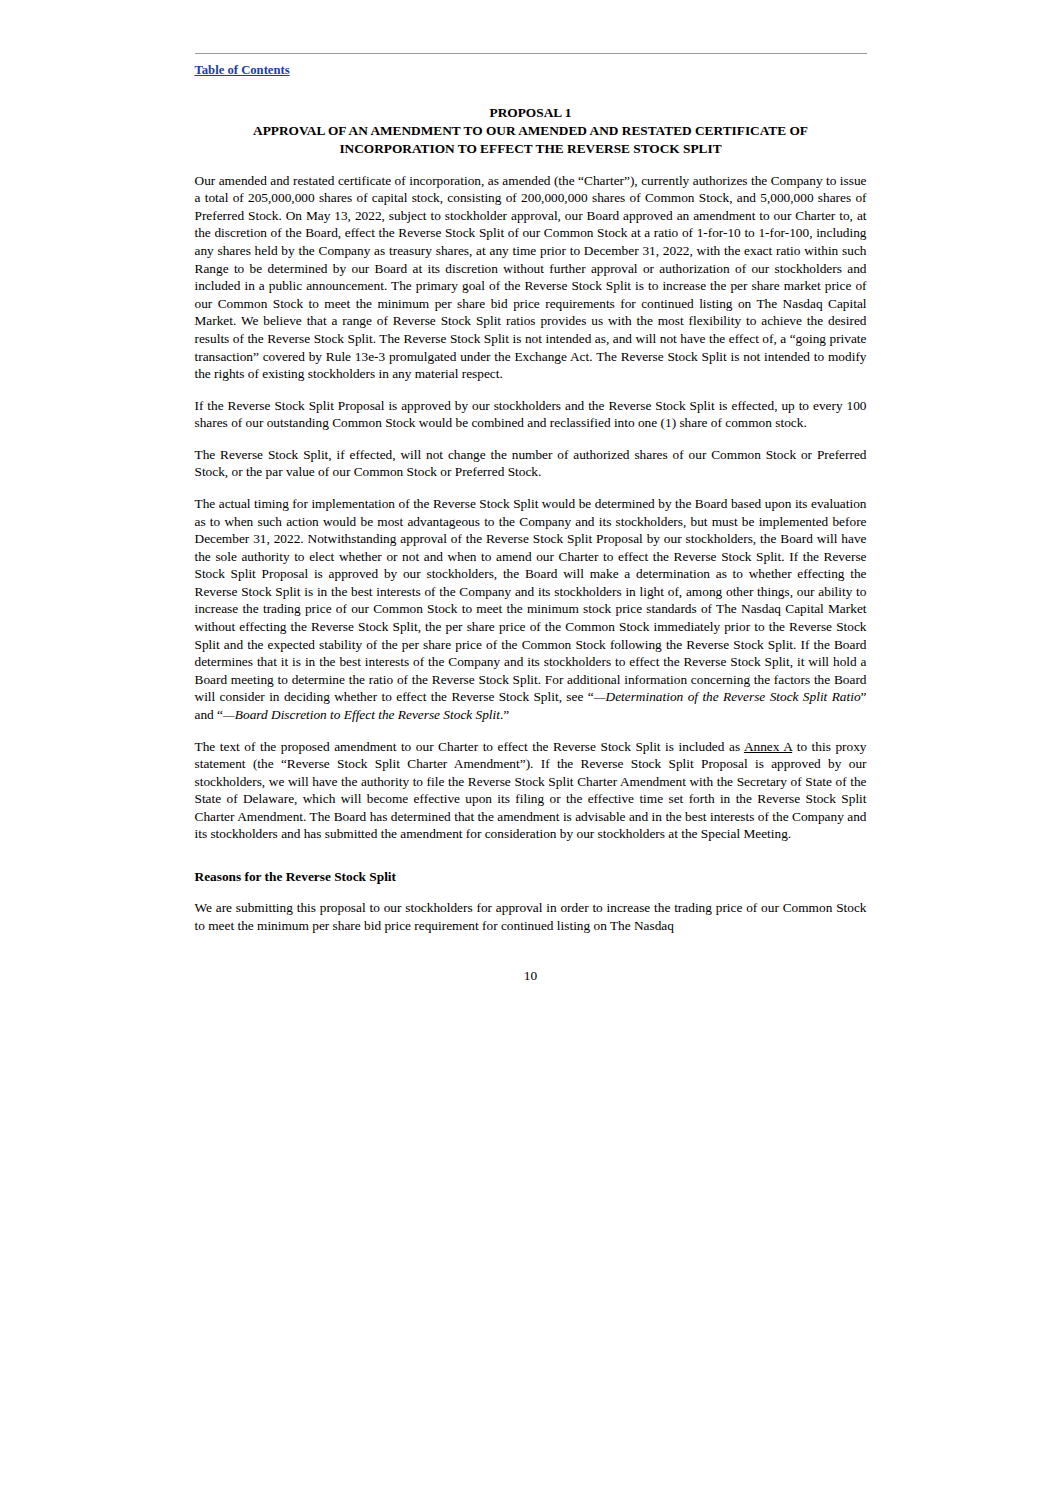Table of Contents
PROPOSAL 1 APPROVAL OF AN AMENDMENT TO OUR AMENDED AND RESTATED CERTIFICATE OF INCORPORATION TO EFFECT THE REVERSE STOCK SPLIT
Our amended and restated certificate of incorporation, as amended (the “Charter”), currently authorizes the Company to issue a total of 205,000,000 shares of capital stock, consisting of 200,000,000 shares of Common Stock, and 5,000,000 shares of Preferred Stock. On May 13, 2022, subject to stockholder approval, our Board approved an amendment to our Charter to, at the discretion of the Board, effect the Reverse Stock Split of our Common Stock at a ratio of 1-for-10 to 1-for-100, including any shares held by the Company as treasury shares, at any time prior to December 31, 2022, with the exact ratio within such Range to be determined by our Board at its discretion without further approval or authorization of our stockholders and included in a public announcement. The primary goal of the Reverse Stock Split is to increase the per share market price of our Common Stock to meet the minimum per share bid price requirements for continued listing on The Nasdaq Capital Market. We believe that a range of Reverse Stock Split ratios provides us with the most flexibility to achieve the desired results of the Reverse Stock Split. The Reverse Stock Split is not intended as, and will not have the effect of, a “going private transaction” covered by Rule 13e-3 promulgated under the Exchange Act. The Reverse Stock Split is not intended to modify the rights of existing stockholders in any material respect.
If the Reverse Stock Split Proposal is approved by our stockholders and the Reverse Stock Split is effected, up to every 100 shares of our outstanding Common Stock would be combined and reclassified into one (1) share of common stock.
The Reverse Stock Split, if effected, will not change the number of authorized shares of our Common Stock or Preferred Stock, or the par value of our Common Stock or Preferred Stock.
The actual timing for implementation of the Reverse Stock Split would be determined by the Board based upon its evaluation as to when such action would be most advantageous to the Company and its stockholders, but must be implemented before December 31, 2022. Notwithstanding approval of the Reverse Stock Split Proposal by our stockholders, the Board will have the sole authority to elect whether or not and when to amend our Charter to effect the Reverse Stock Split. If the Reverse Stock Split Proposal is approved by our stockholders, the Board will make a determination as to whether effecting the Reverse Stock Split is in the best interests of the Company and its stockholders in light of, among other things, our ability to increase the trading price of our Common Stock to meet the minimum stock price standards of The Nasdaq Capital Market without effecting the Reverse Stock Split, the per share price of the Common Stock immediately prior to the Reverse Stock Split and the expected stability of the per share price of the Common Stock following the Reverse Stock Split. If the Board determines that it is in the best interests of the Company and its stockholders to effect the Reverse Stock Split, it will hold a Board meeting to determine the ratio of the Reverse Stock Split. For additional information concerning the factors the Board will consider in deciding whether to effect the Reverse Stock Split, see “—Determination of the Reverse Stock Split Ratio” and “—Board Discretion to Effect the Reverse Stock Split.”
The text of the proposed amendment to our Charter to effect the Reverse Stock Split is included as Annex A to this proxy statement (the “Reverse Stock Split Charter Amendment”). If the Reverse Stock Split Proposal is approved by our stockholders, we will have the authority to file the Reverse Stock Split Charter Amendment with the Secretary of State of the State of Delaware, which will become effective upon its filing or the effective time set forth in the Reverse Stock Split Charter Amendment. The Board has determined that the amendment is advisable and in the best interests of the Company and its stockholders and has submitted the amendment for consideration by our stockholders at the Special Meeting.
Reasons for the Reverse Stock Split
We are submitting this proposal to our stockholders for approval in order to increase the trading price of our Common Stock to meet the minimum per share bid price requirement for continued listing on The Nasdaq
10